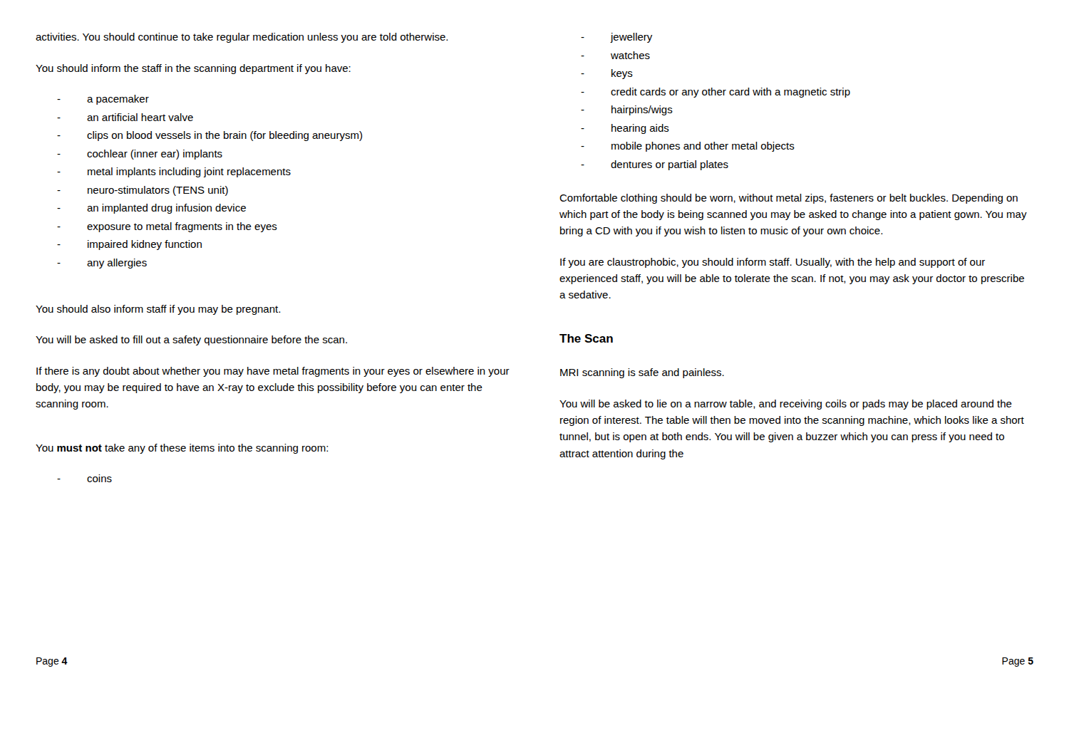activities. You should continue to take regular medication unless you are told otherwise.
You should inform the staff in the scanning department if you have:
a pacemaker
an artificial heart valve
clips on blood vessels in the brain (for bleeding aneurysm)
cochlear (inner ear) implants
metal implants including joint replacements
neuro-stimulators (TENS unit)
an implanted drug infusion device
exposure to metal fragments in the eyes
impaired kidney function
any allergies
You should also inform staff if you may be pregnant.
You will be asked to fill out a safety questionnaire before the scan.
If there is any doubt about whether you may have metal fragments in your eyes or elsewhere in your body, you may be required to have an X-ray to exclude this possibility before you can enter the scanning room.
You must not take any of these items into the scanning room:
coins
Page 4
jewellery
watches
keys
credit cards or any other card with a magnetic strip
hairpins/wigs
hearing aids
mobile phones and other metal objects
dentures or partial plates
Comfortable clothing should be worn, without metal zips, fasteners or belt buckles. Depending on which part of the body is being scanned you may be asked to change into a patient gown. You may bring a CD with you if you wish to listen to music of your own choice.
If you are claustrophobic, you should inform staff. Usually, with the help and support of our experienced staff, you will be able to tolerate the scan. If not, you may ask your doctor to prescribe a sedative.
The Scan
MRI scanning is safe and painless.
You will be asked to lie on a narrow table, and receiving coils or pads may be placed around the region of interest. The table will then be moved into the scanning machine, which looks like a short tunnel, but is open at both ends. You will be given a buzzer which you can press if you need to attract attention during the
Page 5